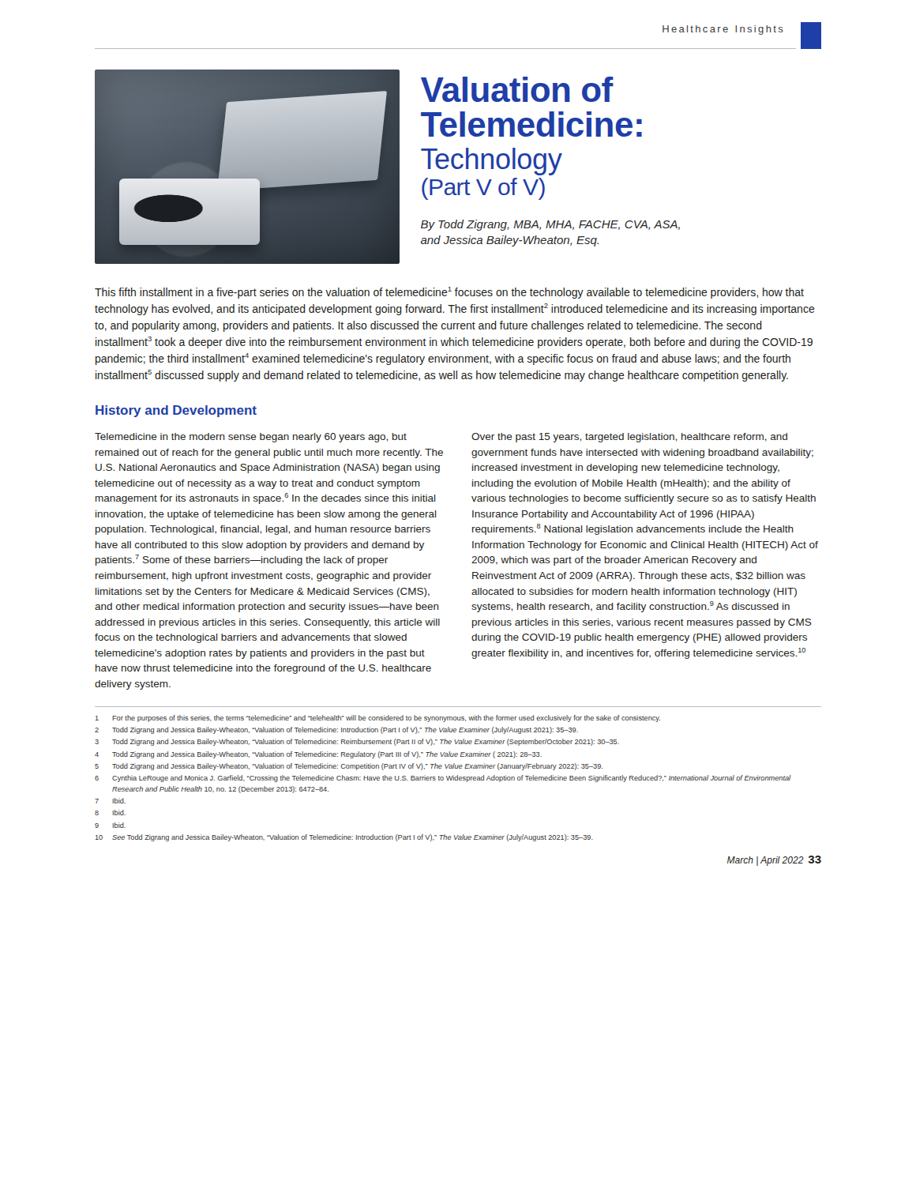Healthcare Insights
Valuation of Telemedicine: Technology (Part V of V)
By Todd Zigrang, MBA, MHA, FACHE, CVA, ASA,
and Jessica Bailey-Wheaton, Esq.
This fifth installment in a five-part series on the valuation of telemedicine1 focuses on the technology available to telemedicine providers, how that technology has evolved, and its anticipated development going forward. The first installment2 introduced telemedicine and its increasing importance to, and popularity among, providers and patients. It also discussed the current and future challenges related to telemedicine. The second installment3 took a deeper dive into the reimbursement environment in which telemedicine providers operate, both before and during the COVID-19 pandemic; the third installment4 examined telemedicine's regulatory environment, with a specific focus on fraud and abuse laws; and the fourth installment5 discussed supply and demand related to telemedicine, as well as how telemedicine may change healthcare competition generally.
History and Development
Telemedicine in the modern sense began nearly 60 years ago, but remained out of reach for the general public until much more recently. The U.S. National Aeronautics and Space Administration (NASA) began using telemedicine out of necessity as a way to treat and conduct symptom management for its astronauts in space.6 In the decades since this initial innovation, the uptake of telemedicine has been slow among the general population. Technological, financial, legal, and human resource barriers have all contributed to this slow adoption by providers and demand by patients.7 Some of these barriers—including the lack of proper reimbursement, high upfront investment costs, geographic and provider limitations set by the Centers for Medicare & Medicaid Services (CMS), and other medical information protection and security issues—have been addressed in previous articles in this series. Consequently, this article will focus on the technological barriers and advancements that slowed telemedicine's adoption rates by patients and providers in the past but have now thrust telemedicine into the foreground of the U.S. healthcare delivery system.
Over the past 15 years, targeted legislation, healthcare reform, and government funds have intersected with widening broadband availability; increased investment in developing new telemedicine technology, including the evolution of Mobile Health (mHealth); and the ability of various technologies to become sufficiently secure so as to satisfy Health Insurance Portability and Accountability Act of 1996 (HIPAA) requirements.8 National legislation advancements include the Health Information Technology for Economic and Clinical Health (HITECH) Act of 2009, which was part of the broader American Recovery and Reinvestment Act of 2009 (ARRA). Through these acts, $32 billion was allocated to subsidies for modern health information technology (HIT) systems, health research, and facility construction.9 As discussed in previous articles in this series, various recent measures passed by CMS during the COVID-19 public health emergency (PHE) allowed providers greater flexibility in, and incentives for, offering telemedicine services.10
For the purposes of this series, the terms “telemedicine” and “telehealth” will be considered to be synonymous, with the former used exclusively for the sake of consistency.
Todd Zigrang and Jessica Bailey-Wheaton, “Valuation of Telemedicine: Introduction (Part I of V),” The Value Examiner (July/August 2021): 35–39.
Todd Zigrang and Jessica Bailey-Wheaton, “Valuation of Telemedicine: Reimbursement (Part II of V),” The Value Examiner (September/October 2021): 30–35.
Todd Zigrang and Jessica Bailey-Wheaton, “Valuation of Telemedicine: Regulatory (Part III of V),” The Value Examiner ( 2021): 28–33.
Todd Zigrang and Jessica Bailey-Wheaton, “Valuation of Telemedicine: Competition (Part IV of V),” The Value Examiner (January/February 2022): 35–39.
Cynthia LeRouge and Monica J. Garfield, “Crossing the Telemedicine Chasm: Have the U.S. Barriers to Widespread Adoption of Telemedicine Been Significantly Reduced?,” International Journal of Environmental Research and Public Health 10, no. 12 (December 2013): 6472–84.
Ibid.
Ibid.
Ibid.
See Todd Zigrang and Jessica Bailey-Wheaton, “Valuation of Telemedicine: Introduction (Part I of V),” The Value Examiner (July/August 2021): 35–39.
March | April 202233